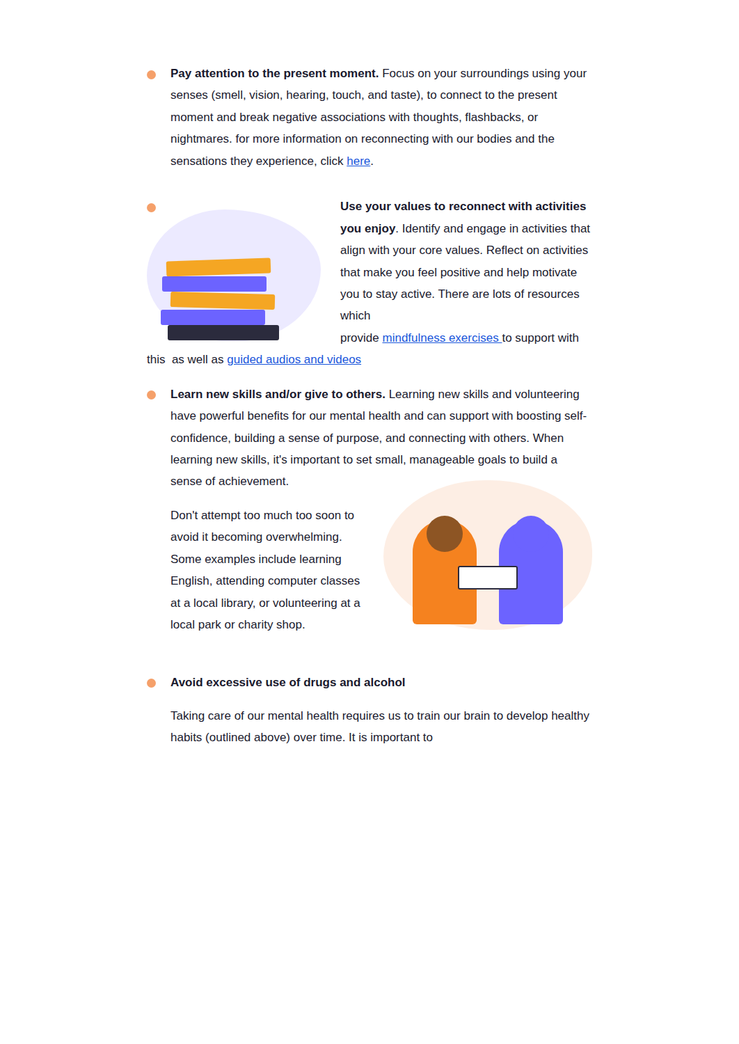Pay attention to the present moment. Focus on your surroundings using your senses (smell, vision, hearing, touch, and taste), to connect to the present moment and break negative associations with thoughts, flashbacks, or nightmares. for more information on reconnecting with our bodies and the sensations they experience, click here.
Use your values to reconnect with activities you enjoy. Identify and engage in activities that align with your core values. Reflect on activities that make you feel positive and help motivate you to stay active. There are lots of resources which
provide mindfulness exercises to support with this as well as guided audios and videos
Learn new skills and/or give to others. Learning new skills and volunteering have powerful benefits for our mental health and can support with boosting self-confidence, building a sense of purpose, and connecting with others. When learning new skills, it's important to set small, manageable goals to build a sense of achievement.
Don't attempt too much too soon to avoid it becoming overwhelming. Some examples include learning English, attending computer classes at a local library, or volunteering at a local park or charity shop.
Avoid excessive use of drugs and alcohol
Taking care of our mental health requires us to train our brain to develop healthy habits (outlined above) over time. It is important to